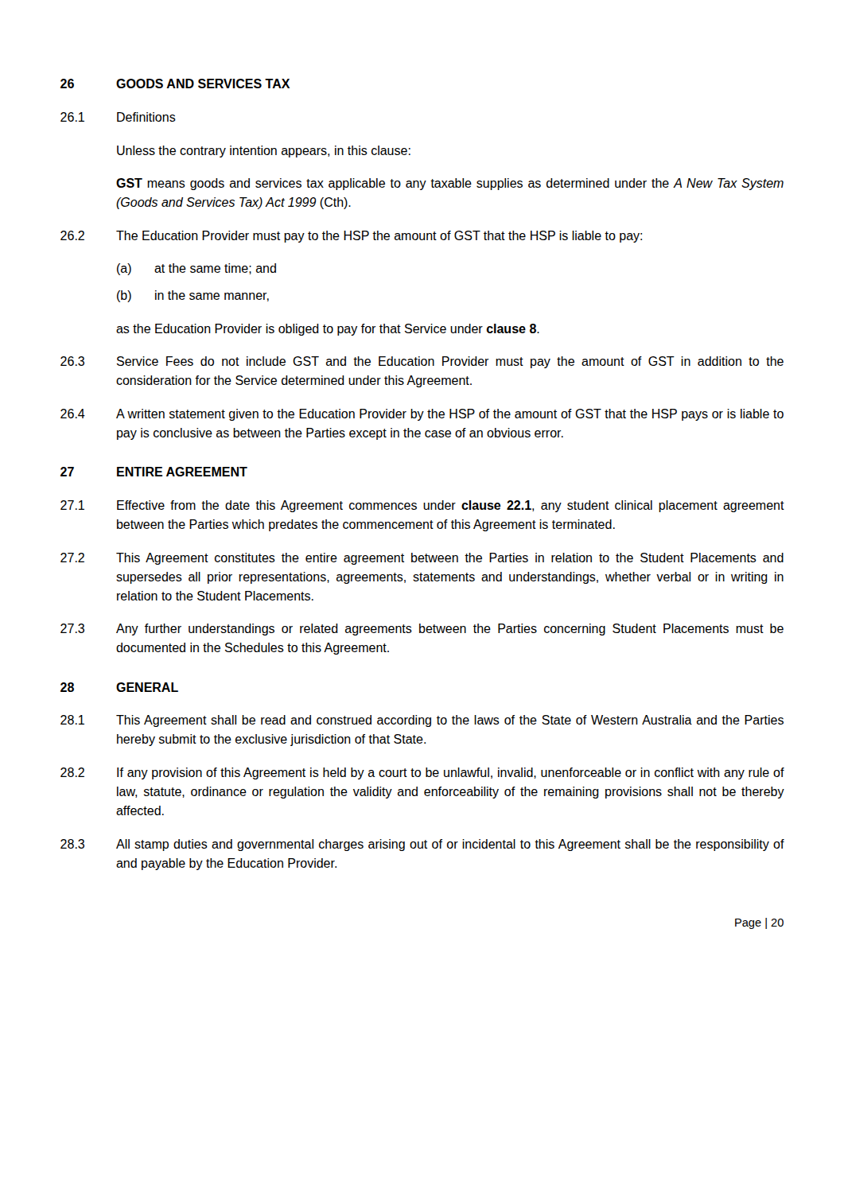26 GOODS AND SERVICES TAX
26.1 Definitions
Unless the contrary intention appears, in this clause:
GST means goods and services tax applicable to any taxable supplies as determined under the A New Tax System (Goods and Services Tax) Act 1999 (Cth).
26.2 The Education Provider must pay to the HSP the amount of GST that the HSP is liable to pay:
(a) at the same time; and
(b) in the same manner,
as the Education Provider is obliged to pay for that Service under clause 8.
26.3 Service Fees do not include GST and the Education Provider must pay the amount of GST in addition to the consideration for the Service determined under this Agreement.
26.4 A written statement given to the Education Provider by the HSP of the amount of GST that the HSP pays or is liable to pay is conclusive as between the Parties except in the case of an obvious error.
27 ENTIRE AGREEMENT
27.1 Effective from the date this Agreement commences under clause 22.1, any student clinical placement agreement between the Parties which predates the commencement of this Agreement is terminated.
27.2 This Agreement constitutes the entire agreement between the Parties in relation to the Student Placements and supersedes all prior representations, agreements, statements and understandings, whether verbal or in writing in relation to the Student Placements.
27.3 Any further understandings or related agreements between the Parties concerning Student Placements must be documented in the Schedules to this Agreement.
28 GENERAL
28.1 This Agreement shall be read and construed according to the laws of the State of Western Australia and the Parties hereby submit to the exclusive jurisdiction of that State.
28.2 If any provision of this Agreement is held by a court to be unlawful, invalid, unenforceable or in conflict with any rule of law, statute, ordinance or regulation the validity and enforceability of the remaining provisions shall not be thereby affected.
28.3 All stamp duties and governmental charges arising out of or incidental to this Agreement shall be the responsibility of and payable by the Education Provider.
Page | 20